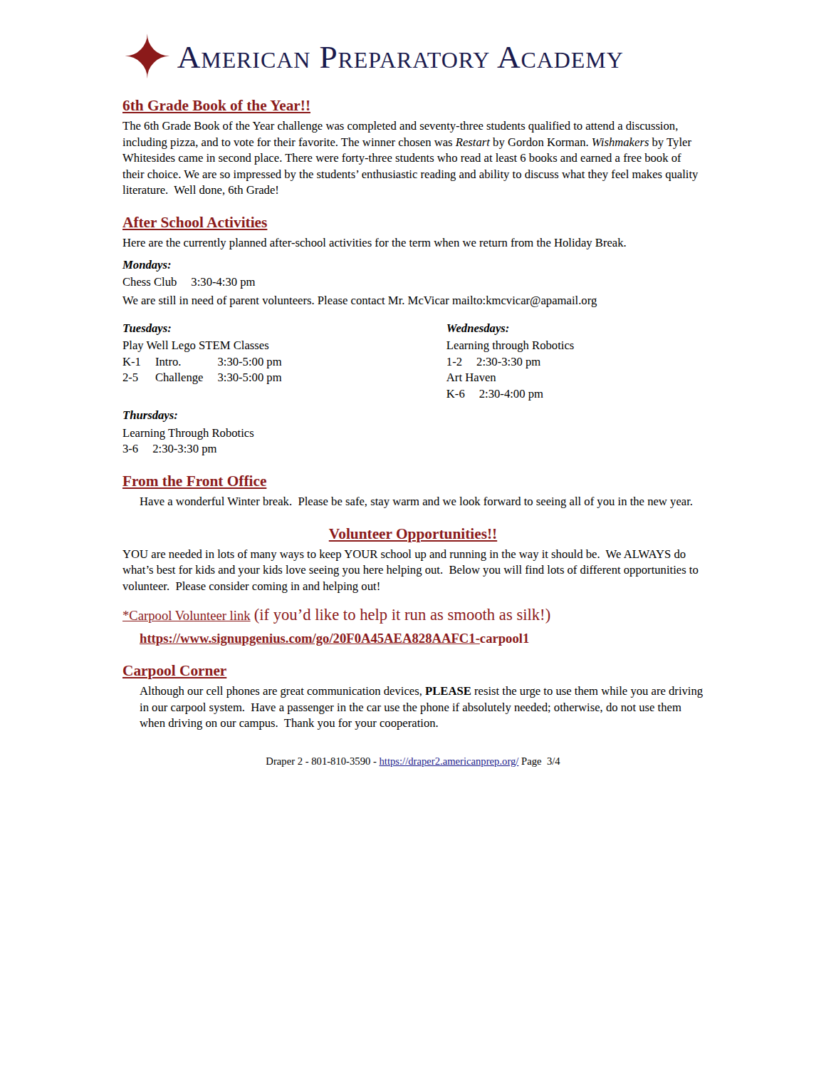✦
American Preparatory Academy
6th Grade Book of the Year!!
The 6th Grade Book of the Year challenge was completed and seventy-three students qualified to attend a discussion, including pizza, and to vote for their favorite. The winner chosen was Restart by Gordon Korman. Wishmakers by Tyler Whitesides came in second place. There were forty-three students who read at least 6 books and earned a free book of their choice. We are so impressed by the students’ enthusiastic reading and ability to discuss what they feel makes quality literature. Well done, 6th Grade!
After School Activities
Here are the currently planned after-school activities for the term when we return from the Holiday Break.
Mondays:
| Chess Club | 3:30-4:30 pm |
We are still in need of parent volunteers. Please contact Mr. McVicar mailto:kmcvicar@apamail.org
Tuesdays:
Play Well Lego STEM Classes
| K-1 | Intro. | 3:30-5:00 pm |
| 2-5 | Challenge | 3:30-5:00 pm |
Wednesdays:
Learning through Robotics
| 1-2 | 2:30-3:30 pm |
Art Haven
| K-6 | 2:30-4:00 pm |
Thursdays:
Learning Through Robotics
| 3-6 | 2:30-3:30 pm |
From the Front Office
Have a wonderful Winter break. Please be safe, stay warm and we look forward to seeing all of you in the new year.
Volunteer Opportunities!!
YOU are needed in lots of many ways to keep YOUR school up and running in the way it should be. We ALWAYS do what’s best for kids and your kids love seeing you here helping out. Below you will find lots of different opportunities to volunteer. Please consider coming in and helping out!
*Carpool Volunteer link (if you’d like to help it run as smooth as silk!)
https://www.signupgenius.com/go/20F0A45AEA828AAFC1-carpool1
Carpool Corner
Although our cell phones are great communication devices, PLEASE resist the urge to use them while you are driving in our carpool system. Have a passenger in the car use the phone if absolutely needed; otherwise, do not use them when driving on our campus. Thank you for your cooperation.
Draper 2 - 801-810-3590 - https://draper2.americanprep.org/ Page 3/4